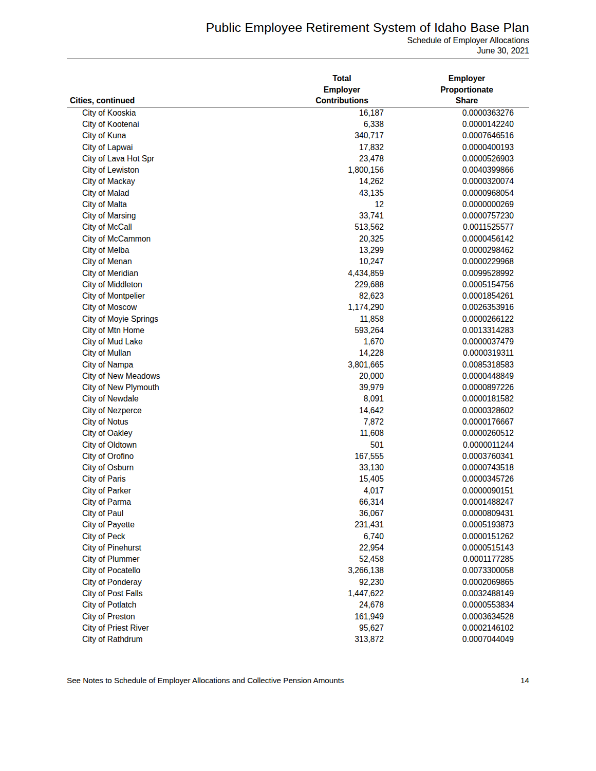Public Employee Retirement System of Idaho Base Plan
Schedule of Employer Allocations
June 30, 2021
| | Total | Employer |
| --- | --- | --- |
| | Employer | Proportionate |
| Cities, continued | Contributions | Share |
| City of Kooskia | 16,187 | 0.0000363276 |
| City of Kootenai | 6,338 | 0.0000142240 |
| City of Kuna | 340,717 | 0.0007646516 |
| City of Lapwai | 17,832 | 0.0000400193 |
| City of Lava Hot Spr | 23,478 | 0.0000526903 |
| City of Lewiston | 1,800,156 | 0.0040399866 |
| City of Mackay | 14,262 | 0.0000320074 |
| City of Malad | 43,135 | 0.0000968054 |
| City of Malta | 12 | 0.0000000269 |
| City of Marsing | 33,741 | 0.0000757230 |
| City of McCall | 513,562 | 0.0011525577 |
| City of McCammon | 20,325 | 0.0000456142 |
| City of Melba | 13,299 | 0.0000298462 |
| City of Menan | 10,247 | 0.0000229968 |
| City of Meridian | 4,434,859 | 0.0099528992 |
| City of Middleton | 229,688 | 0.0005154756 |
| City of Montpelier | 82,623 | 0.0001854261 |
| City of Moscow | 1,174,290 | 0.0026353916 |
| City of Moyie Springs | 11,858 | 0.0000266122 |
| City of Mtn Home | 593,264 | 0.0013314283 |
| City of Mud Lake | 1,670 | 0.0000037479 |
| City of Mullan | 14,228 | 0.0000319311 |
| City of Nampa | 3,801,665 | 0.0085318583 |
| City of New Meadows | 20,000 | 0.0000448849 |
| City of New Plymouth | 39,979 | 0.0000897226 |
| City of Newdale | 8,091 | 0.0000181582 |
| City of Nezperce | 14,642 | 0.0000328602 |
| City of Notus | 7,872 | 0.0000176667 |
| City of Oakley | 11,608 | 0.0000260512 |
| City of Oldtown | 501 | 0.0000011244 |
| City of Orofino | 167,555 | 0.0003760341 |
| City of Osburn | 33,130 | 0.0000743518 |
| City of Paris | 15,405 | 0.0000345726 |
| City of Parker | 4,017 | 0.0000090151 |
| City of Parma | 66,314 | 0.0001488247 |
| City of Paul | 36,067 | 0.0000809431 |
| City of Payette | 231,431 | 0.0005193873 |
| City of Peck | 6,740 | 0.0000151262 |
| City of Pinehurst | 22,954 | 0.0000515143 |
| City of Plummer | 52,458 | 0.0001177285 |
| City of Pocatello | 3,266,138 | 0.0073300058 |
| City of Ponderay | 92,230 | 0.0002069865 |
| City of Post Falls | 1,447,622 | 0.0032488149 |
| City of Potlatch | 24,678 | 0.0000553834 |
| City of Preston | 161,949 | 0.0003634528 |
| City of Priest River | 95,627 | 0.0002146102 |
| City of Rathdrum | 313,872 | 0.0007044049 |
See Notes to Schedule of Employer Allocations and Collective Pension Amounts
14